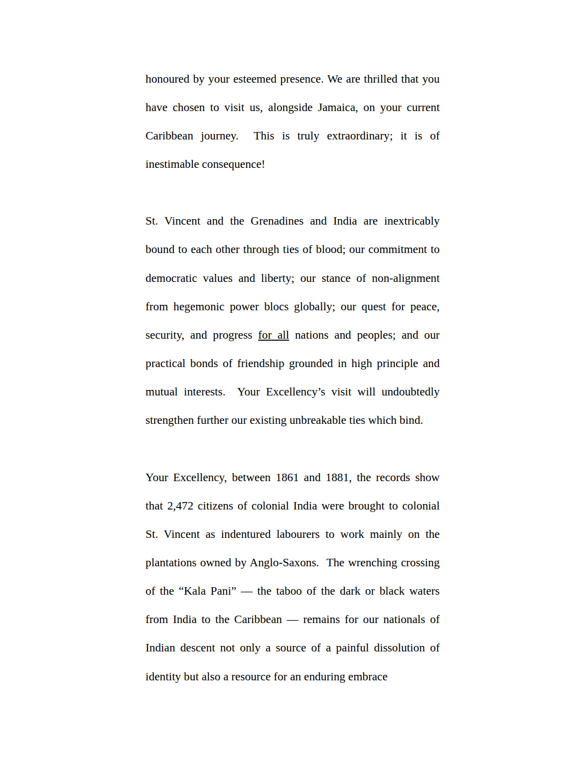honoured by your esteemed presence. We are thrilled that you have chosen to visit us, alongside Jamaica, on your current Caribbean journey. This is truly extraordinary; it is of inestimable consequence!
St. Vincent and the Grenadines and India are inextricably bound to each other through ties of blood; our commitment to democratic values and liberty; our stance of non-alignment from hegemonic power blocs globally; our quest for peace, security, and progress for all nations and peoples; and our practical bonds of friendship grounded in high principle and mutual interests. Your Excellency’s visit will undoubtedly strengthen further our existing unbreakable ties which bind.
Your Excellency, between 1861 and 1881, the records show that 2,472 citizens of colonial India were brought to colonial St. Vincent as indentured labourers to work mainly on the plantations owned by Anglo-Saxons. The wrenching crossing of the “Kala Pani” — the taboo of the dark or black waters from India to the Caribbean — remains for our nationals of Indian descent not only a source of a painful dissolution of identity but also a resource for an enduring embrace